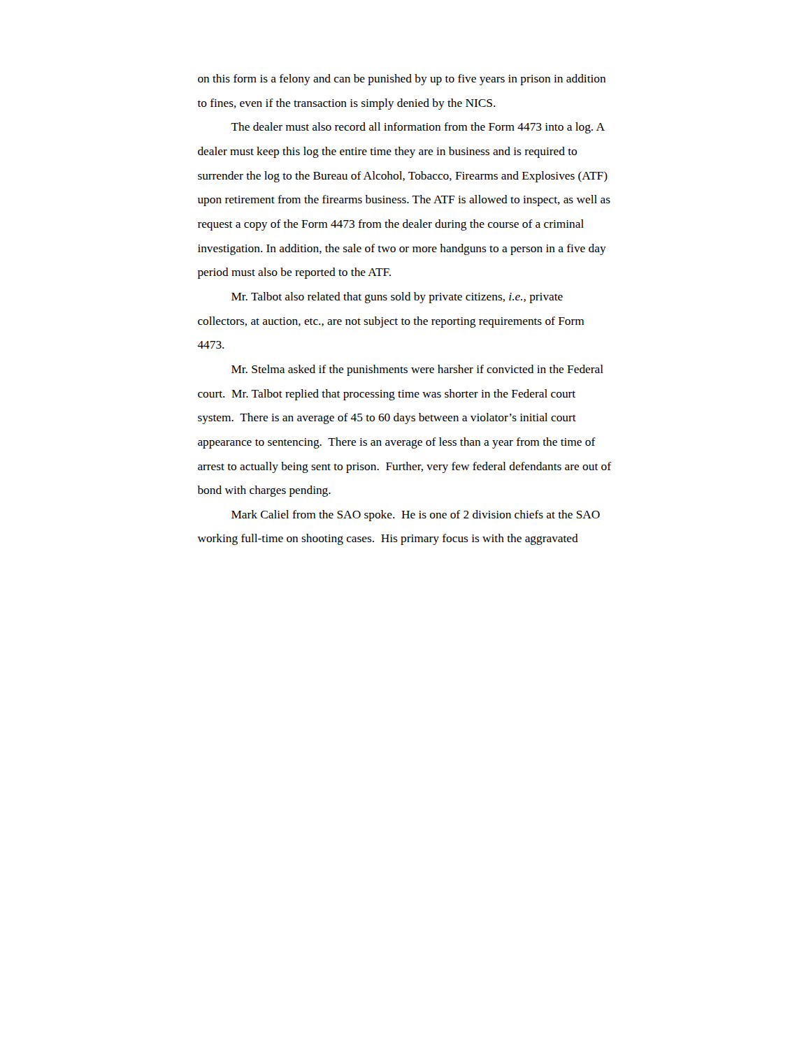on this form is a felony and can be punished by up to five years in prison in addition to fines, even if the transaction is simply denied by the NICS.
The dealer must also record all information from the Form 4473 into a log. A dealer must keep this log the entire time they are in business and is required to surrender the log to the Bureau of Alcohol, Tobacco, Firearms and Explosives (ATF) upon retirement from the firearms business. The ATF is allowed to inspect, as well as request a copy of the Form 4473 from the dealer during the course of a criminal investigation. In addition, the sale of two or more handguns to a person in a five day period must also be reported to the ATF.
Mr. Talbot also related that guns sold by private citizens, i.e., private collectors, at auction, etc., are not subject to the reporting requirements of Form 4473.
Mr. Stelma asked if the punishments were harsher if convicted in the Federal court. Mr. Talbot replied that processing time was shorter in the Federal court system. There is an average of 45 to 60 days between a violator’s initial court appearance to sentencing. There is an average of less than a year from the time of arrest to actually being sent to prison. Further, very few federal defendants are out of bond with charges pending.
Mark Caliel from the SAO spoke. He is one of 2 division chiefs at the SAO working full-time on shooting cases. His primary focus is with the aggravated